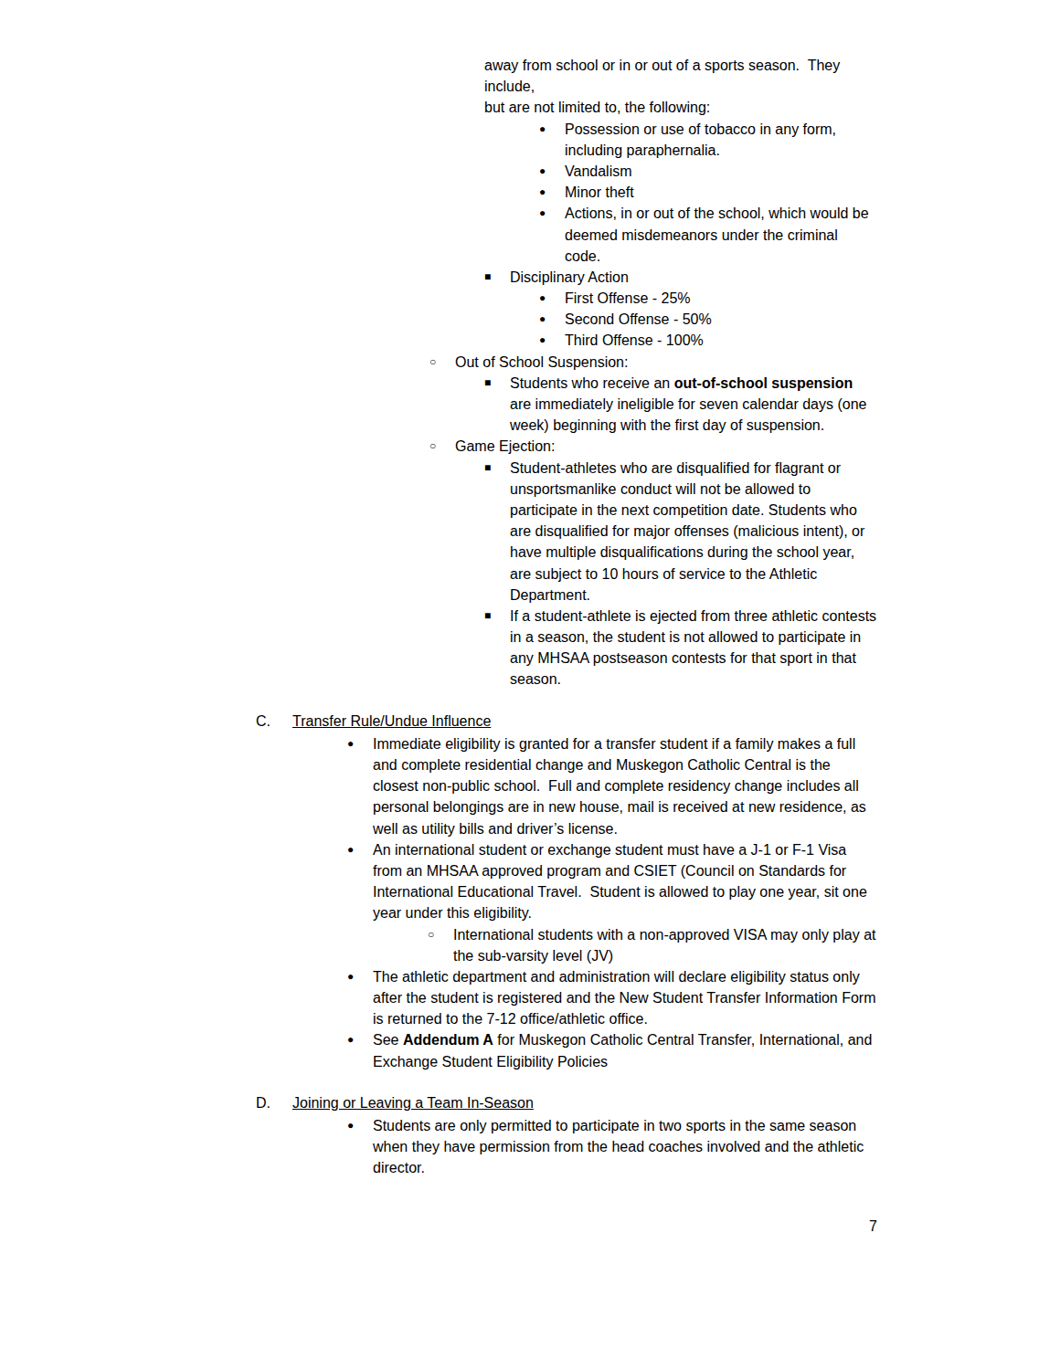away from school or in or out of a sports season. They include,
but are not limited to, the following:
Possession or use of tobacco in any form, including paraphernalia.
Vandalism
Minor theft
Actions, in or out of the school, which would be deemed misdemeanors under the criminal code.
Disciplinary Action
First Offense - 25%
Second Offense - 50%
Third Offense - 100%
Out of School Suspension:
Students who receive an out-of-school suspension are immediately ineligible for seven calendar days (one week) beginning with the first day of suspension.
Game Ejection:
Student-athletes who are disqualified for flagrant or unsportsmanlike conduct will not be allowed to participate in the next competition date. Students who are disqualified for major offenses (malicious intent), or have multiple disqualifications during the school year, are subject to 10 hours of service to the Athletic Department.
If a student-athlete is ejected from three athletic contests in a season, the student is not allowed to participate in any MHSAA postseason contests for that sport in that season.
C. Transfer Rule/Undue Influence
Immediate eligibility is granted for a transfer student if a family makes a full and complete residential change and Muskegon Catholic Central is the closest non-public school. Full and complete residency change includes all personal belongings are in new house, mail is received at new residence, as well as utility bills and driver’s license.
An international student or exchange student must have a J-1 or F-1 Visa from an MHSAA approved program and CSIET (Council on Standards for International Educational Travel. Student is allowed to play one year, sit one year under this eligibility.
International students with a non-approved VISA may only play at the sub-varsity level (JV)
The athletic department and administration will declare eligibility status only after the student is registered and the New Student Transfer Information Form is returned to the 7-12 office/athletic office.
See Addendum A for Muskegon Catholic Central Transfer, International, and Exchange Student Eligibility Policies
D. Joining or Leaving a Team In-Season
Students are only permitted to participate in two sports in the same season when they have permission from the head coaches involved and the athletic director.
7